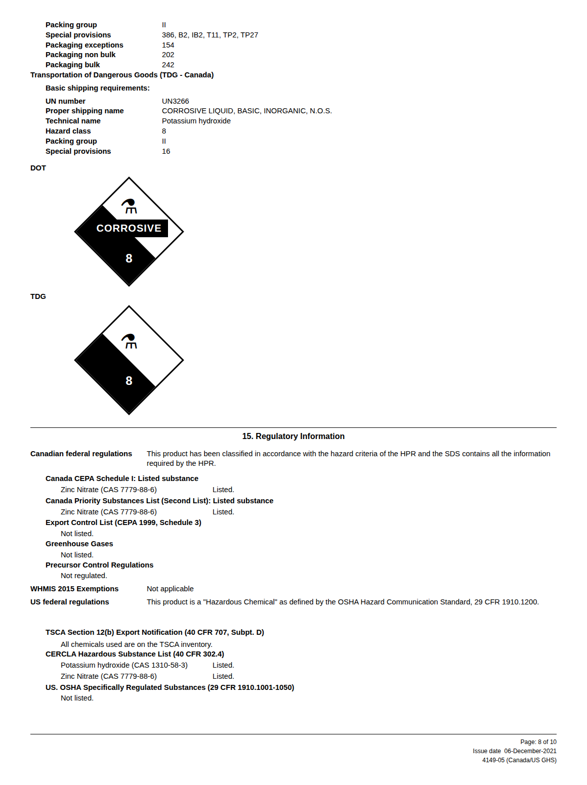Packing group II
Special provisions 386, B2, IB2, T11, TP2, TP27
Packaging exceptions 154
Packaging non bulk 202
Packaging bulk 242
Transportation of Dangerous Goods (TDG - Canada)
Basic shipping requirements:
UN number UN3266
Proper shipping name CORROSIVE LIQUID, BASIC, INORGANIC, N.O.S.
Technical name Potassium hydroxide
Hazard class 8
Packing group II
Special provisions 16
DOT
⚗
CORROSIVE
8
TDG
⚗
8
15. Regulatory Information
Canadian federal regulations This product has been classified in accordance with the hazard criteria of the HPR and the SDS contains all the information required by the HPR.
Canada CEPA Schedule I: Listed substance
Zinc Nitrate (CAS 7779-88-6) Listed.
Canada Priority Substances List (Second List): Listed substance
Zinc Nitrate (CAS 7779-88-6) Listed.
Export Control List (CEPA 1999, Schedule 3)
Not listed.
Greenhouse Gases
Not listed.
Precursor Control Regulations
Not regulated.
WHMIS 2015 Exemptions Not applicable
US federal regulations This product is a "Hazardous Chemical" as defined by the OSHA Hazard Communication Standard, 29 CFR 1910.1200.
TSCA Section 12(b) Export Notification (40 CFR 707, Subpt. D)
All chemicals used are on the TSCA inventory.
CERCLA Hazardous Substance List (40 CFR 302.4)
Potassium hydroxide (CAS 1310-58-3) Listed.
Zinc Nitrate (CAS 7779-88-6) Listed.
US. OSHA Specifically Regulated Substances (29 CFR 1910.1001-1050)
Not listed.
Page: 8 of 10
Issue date 06-December-2021
4149-05 (Canada/US GHS)